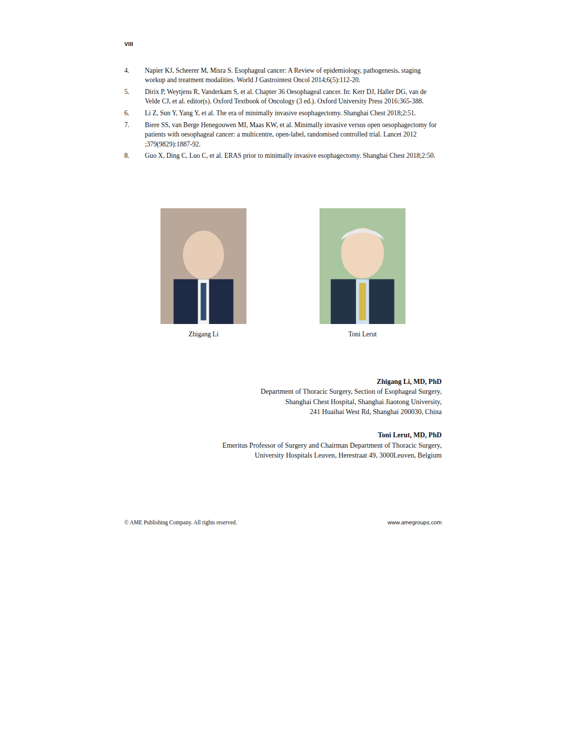VIII
4. Napier KJ, Scheerer M, Misra S. Esophageal cancer: A Review of epidemiology, pathogenesis, staging workup and treatment modalities. World J Gastrointest Oncol 2014;6(5):112-20.
5. Dirix P, Weytjens R, Vanderkam S, et al. Chapter 36 Oesophageal cancer. In: Kerr DJ, Haller DG, van de Velde CJ, et al. editor(s). Oxford Textbook of Oncology (3 ed.). Oxford University Press 2016:365-388.
6. Li Z, Sun Y, Yang Y, et al. The era of minimally invasive esophagectomy. Shanghai Chest 2018;2:51.
7. Biere SS, van Berge Henegouwen MI, Maas KW, et al. Minimally invasive versus open oesophagectomy for patients with oesophageal cancer: a multicentre, open-label, randomised controlled trial. Lancet 2012 ;379(9829):1887-92.
8. Guo X, Ding C, Luo C, et al. ERAS prior to minimally invasive esophagectomy. Shanghai Chest 2018;2:50.
Zhigang Li
Toni Lerut
Zhigang Li, MD, PhD
Department of Thoracic Surgery, Section of Esophageal Surgery,
Shanghai Chest Hospital, Shanghai Jiaotong University,
241 Huaihai West Rd, Shanghai 200030, China
Toni Lerut, MD, PhD
Emeritus Professor of Surgery and Chairman Department of Thoracic Surgery,
University Hospitals Leuven, Herestraat 49, 3000Leuven, Belgium
© AME Publishing Company. All rights reserved.
www.amegroups.com